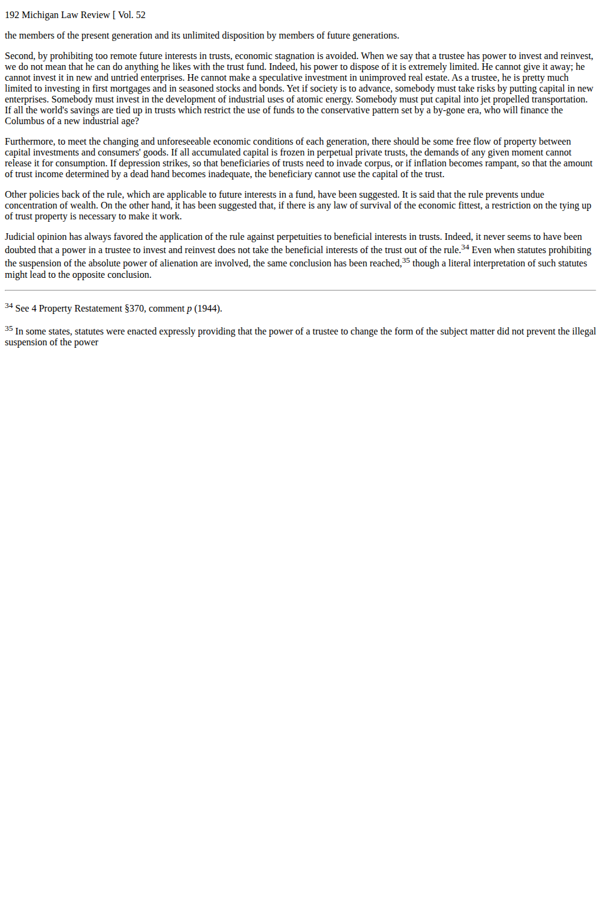192 Michigan Law Review [ Vol. 52
the members of the present generation and its unlimited disposition by members of future generations.
Second, by prohibiting too remote future interests in trusts, economic stagnation is avoided. When we say that a trustee has power to invest and reinvest, we do not mean that he can do anything he likes with the trust fund. Indeed, his power to dispose of it is extremely limited. He cannot give it away; he cannot invest it in new and untried enterprises. He cannot make a speculative investment in unimproved real estate. As a trustee, he is pretty much limited to investing in first mortgages and in seasoned stocks and bonds. Yet if society is to advance, somebody must take risks by putting capital in new enterprises. Somebody must invest in the development of industrial uses of atomic energy. Somebody must put capital into jet propelled transportation. If all the world's savings are tied up in trusts which restrict the use of funds to the conservative pattern set by a by-gone era, who will finance the Columbus of a new industrial age?
Furthermore, to meet the changing and unforeseeable economic conditions of each generation, there should be some free flow of property between capital investments and consumers' goods. If all accumulated capital is frozen in perpetual private trusts, the demands of any given moment cannot release it for consumption. If depression strikes, so that beneficiaries of trusts need to invade corpus, or if inflation becomes rampant, so that the amount of trust income determined by a dead hand becomes inadequate, the beneficiary cannot use the capital of the trust.
Other policies back of the rule, which are applicable to future interests in a fund, have been suggested. It is said that the rule prevents undue concentration of wealth. On the other hand, it has been suggested that, if there is any law of survival of the economic fittest, a restriction on the tying up of trust property is necessary to make it work.
Judicial opinion has always favored the application of the rule against perpetuities to beneficial interests in trusts. Indeed, it never seems to have been doubted that a power in a trustee to invest and reinvest does not take the beneficial interests of the trust out of the rule.34 Even when statutes prohibiting the suspension of the absolute power of alienation are involved, the same conclusion has been reached,35 though a literal interpretation of such statutes might lead to the opposite conclusion.
34 See 4 Property Restatement §370, comment p (1944).
35 In some states, statutes were enacted expressly providing that the power of a trustee to change the form of the subject matter did not prevent the illegal suspension of the power